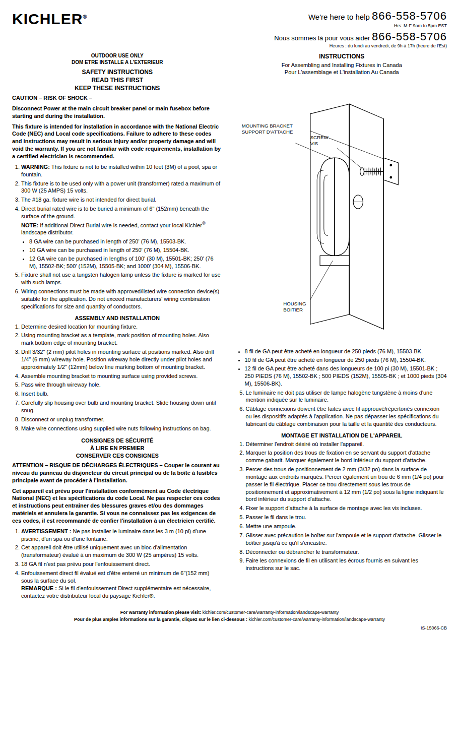KICHLER®
We're here to help 866-558-5706
Hrs: M-F 9am to 5pm EST
Nous sommes là pour vous aider 866-558-5706
Heures : du lundi au vendredi, de 9h à 17h (heure de l'Est)
OUTDOOR USE ONLY
DOM ETRE INSTALLE A L'EXTERIEUR
SAFETY INSTRUCTIONS
READ THIS FIRST
KEEP THESE INSTRUCTIONS
CAUTION – RISK OF SHOCK –
Disconnect Power at the main circuit breaker panel or main fusebox before starting and during the installation.
This fixture is intended for installation in accordance with the National Electric Code (NEC) and Local code specifications. Failure to adhere to these codes and instructions may result in serious injury and/or property damage and will void the warranty. If you are not familiar with code requirements, installation by a certified electrician is recommended.
WARNING: This fixture is not to be installed within 10 feet (3M) of a pool, spa or fountain.
This fixture is to be used only with a power unit (transformer) rated a maximum of 300 W (25 AMPS) 15 volts.
The #18 ga. fixture wire is not intended for direct burial.
Direct burial rated wire is to be buried a minimum of 6" (152mm) beneath the surface of the ground.
NOTE: If additional Direct Burial wire is needed, contact your local Kichler® landscape distributor.
8 GA wire can be purchased in length of 250' (76 M), 15503-BK.
10 GA wire can be purchased in length of 250' (76 M), 15504-BK.
12 GA wire can be purchased in lengths of 100' (30 M), 15501-BK; 250' (76 M), 15502-BK; 500' (152M), 15505-BK; and 1000' (304 M), 15506-BK.
Fixture shall not use a tungsten halogen lamp unless the fixture is marked for use with such lamps.
Wiring connections must be made with approved/listed wire connection device(s) suitable for the application. Do not exceed manufacturers' wiring combination specifications for size and quantity of conductors.
ASSEMBLY AND INSTALLATION
Determine desired location for mounting fixture.
Using mounting bracket as a template, mark position of mounting holes. Also mark bottom edge of mounting bracket.
Drill 3/32" (2 mm) pilot holes in mounting surface at positions marked. Also drill 1/4" (6 mm) wireway hole. Position wireway hole directly under pilot holes and approximately 1/2" (12mm) below line marking bottom of mounting bracket.
Assemble mounting bracket to mounting surface using provided screws.
Pass wire through wireway hole.
Insert bulb.
Carefully slip housing over bulb and mounting bracket. Slide housing down until snug.
Disconnect or unplug transformer.
Make wire connections using supplied wire nuts following instructions on bag.
CONSIGNES DE SÉCURITÉ
À LIRE EN PREMIER
CONSERVER CES CONSIGNES
ATTENTION – RISQUE DE DÉCHARGES ÉLECTRIQUES – Couper le courant au niveau du panneau du disjoncteur du circuit principal ou de la boîte à fusibles principale avant de procéder à l'installation.
Cet appareil est prévu pour l'installation conformément au Code électrique National (NEC) et les spécifications du code Local. Ne pas respecter ces codes et instructions peut entraîner des blessures graves et/ou des dommages matériels et annulera la garantie. Si vous ne connaissez pas les exigences de ces codes, il est recommandé de confier l'installation à un électricien certifié.
AVERTISSEMENT : Ne pas installer le luminaire dans les 3 m (10 pi) d'une piscine, d'un spa ou d'une fontaine.
Cet appareil doit être utilisé uniquement avec un bloc d'alimentation (transformateur) évalué à un maximum de 300 W (25 ampères) 15 volts.
18 GA fil n'est pas prévu pour l'enfouissement direct.
Enfouissement direct fil évalué est d'être enterré un minimum de 6"(152 mm) sous la surface du sol.
REMARQUE : Si le fil d'enfouissement Direct supplémentaire est nécessaire, contactez votre distributeur local du paysage Kichler®.
INSTRUCTIONS
For Assembling and Installing Fixtures in Canada
Pour L'assemblage et L'installation Au Canada
MOUNTING BRACKET SUPPORT D'ATTACHE SCREW VIS HOUSING BOITIER
8 fil de GA peut être acheté en longueur de 250 pieds (76 M), 15503-BK.
10 fil de GA peut être acheté en longueur de 250 pieds (76 M), 15504-BK.
12 fil de GA peut être acheté dans des longueurs de 100 pi (30 M), 15501-BK ; 250 PIEDS (76 M), 15502-BK ; 500 PIEDS (152M), 15505-BK ; et 1000 pieds (304 M), 15506-BK).
Le luminaire ne doit pas utiliser de lampe halogène tungstène à moins d'une mention indiquée sur le luminaire.
Câblage connexions doivent être faites avec fil approuvé/répertoriés connexion ou les dispositifs adaptés à l'application. Ne pas dépasser les spécifications du fabricant du câblage combinaison pour la taille et la quantité des conducteurs.
MONTAGE ET INSTALLATION DE L'APPAREIL
Déterminer l'endroit désiré où installer l'appareil.
Marquer la position des trous de fixation en se servant du support d'attache comme gabarit. Marquer également le bord inférieur du support d'attache.
Percer des trous de positionnement de 2 mm (3/32 po) dans la surface de montage aux endroits marqués. Percer également un trou de 6 mm (1/4 po) pour passer le fil électrique. Placer ce trou directement sous les trous de positionnement et approximativement à 12 mm (1/2 po) sous la ligne indiquant le bord inférieur du support d'attache.
Fixer le support d'attache à la surface de montage avec les vis incluses.
Passer le fil dans le trou.
Mettre une ampoule.
Glisser avec précaution le boîter sur l'ampoule et le support d'attache. Glisser le boîtier jusqu'à ce qu'il s'encastre.
Déconnecter ou débrancher le transformateur.
Faire les connexions de fil en utilisant les écrous fournis en suivant les instructions sur le sac.
For warranty information please visit: kichler.com/customer-care/warranty-information/landscape-warranty
Pour de plus amples informations sur la garantie, cliquez sur le lien ci-dessous : kichler.com/customer-care/warranty-information/landscape-warranty
IS-15066-CB